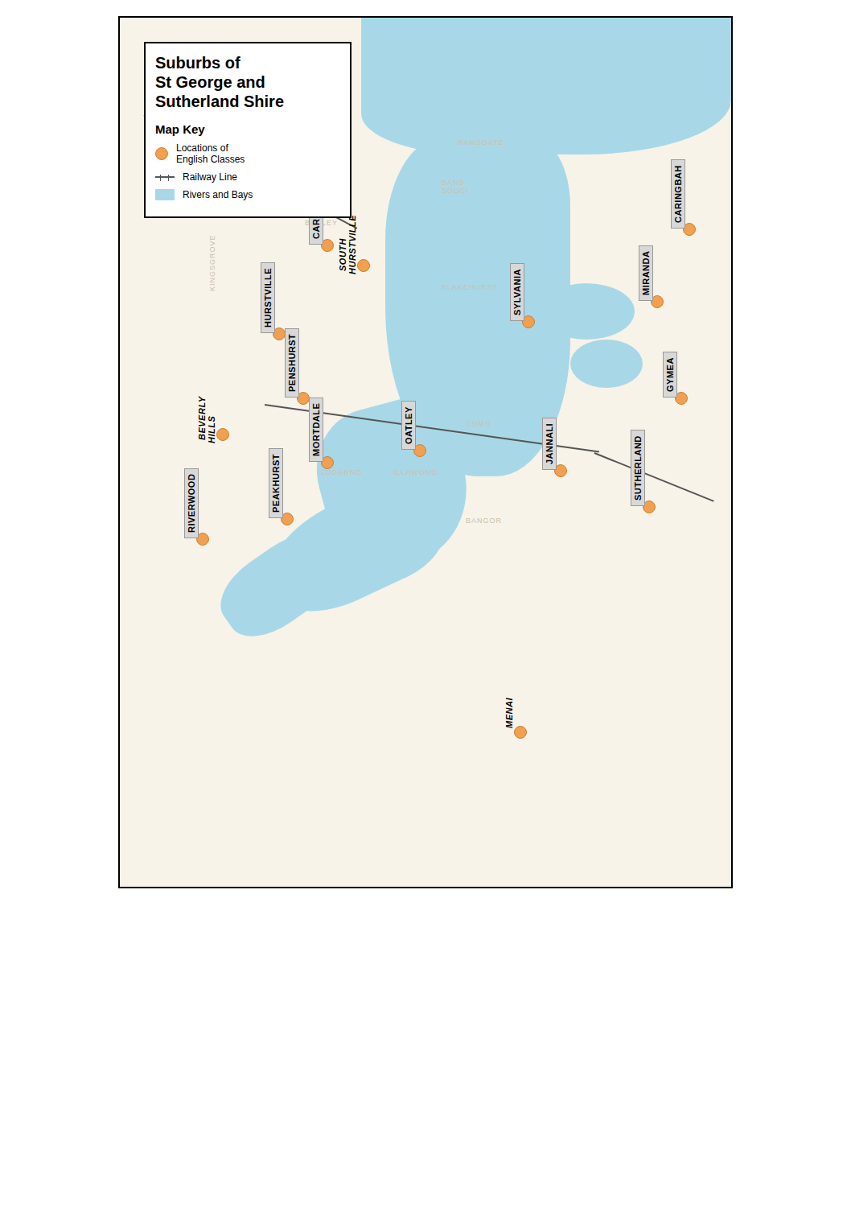RAMSGATE
SANS
SOUCI
BEXLEY
BLAKEHURST
KINGSGROVE
LUGARNO
ILLAWONG
COMO
BANGOR
ARNCLIFFE
ROCKDALE
KOGARAH
CARLTON
CARINGBAH
HURSTVILLE
SOUTH
HURSTVILLE
SYLVANIA
MIRANDA
PENSHURST
GYMEA
BEVERLY
HILLS
MORTDALE
OATLEY
JANNALI
SUTHERLAND
PEAKHURST
RIVERWOOD
MENAI
Suburbs of
St George and
Sutherland Shire
Map Key
Locations of
English Classes
Railway Line
Rivers and Bays